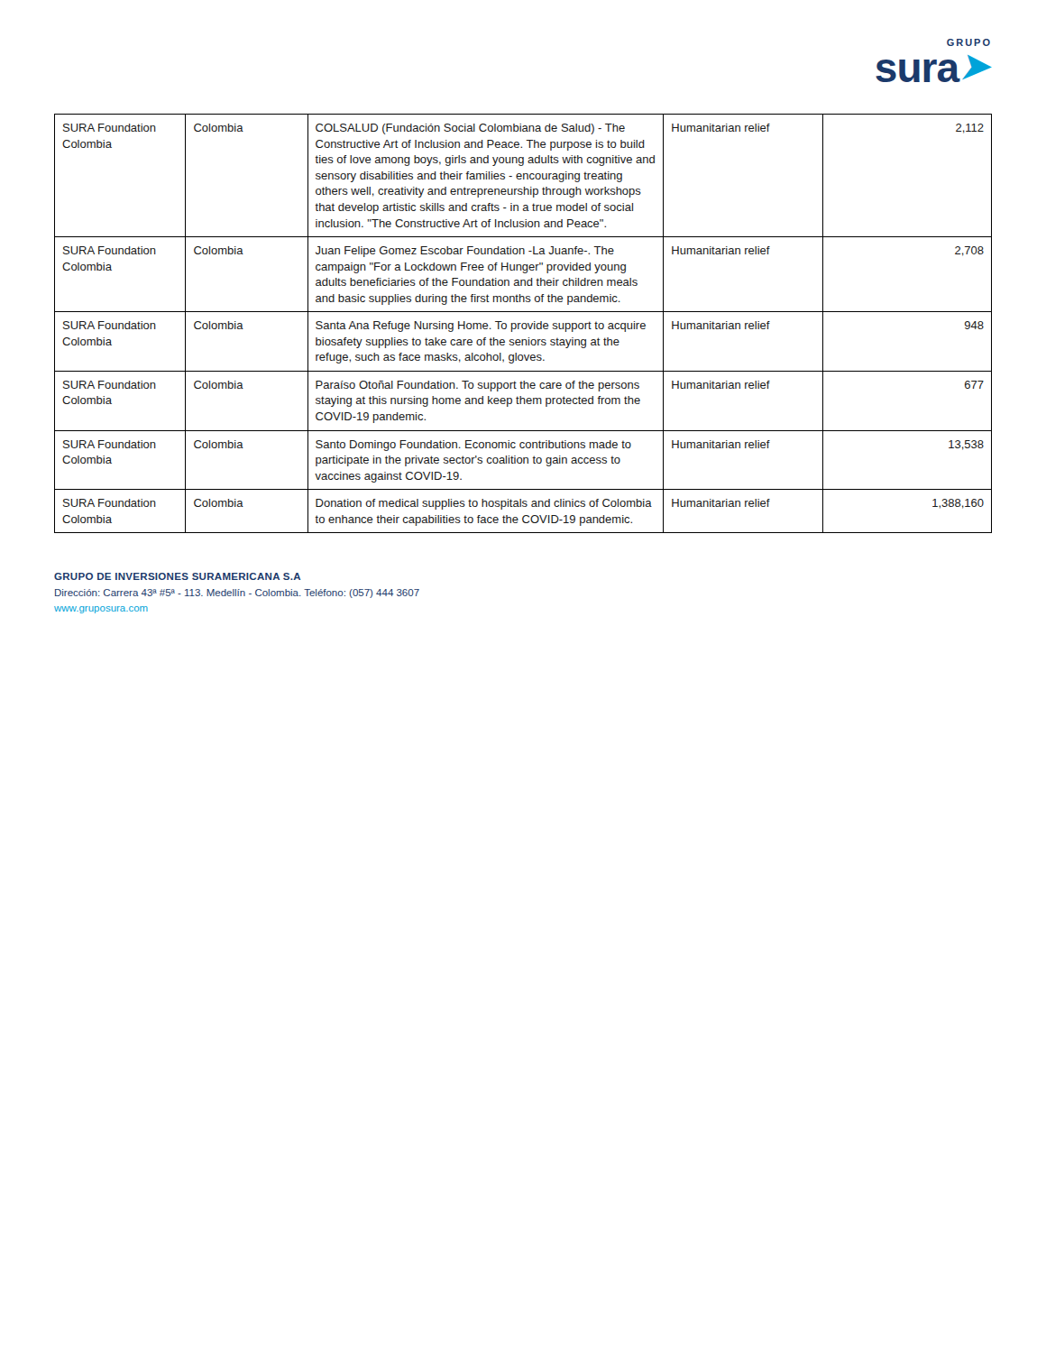GRUPO
sura➤
| SURA Foundation Colombia | Colombia | COLSALUD (Fundación Social Colombiana de Salud) - The Constructive Art of Inclusion and Peace. The purpose is to build ties of love among boys, girls and young adults with cognitive and sensory disabilities and their families - encouraging treating others well, creativity and entrepreneurship through workshops that develop artistic skills and crafts - in a true model of social inclusion. "The Constructive Art of Inclusion and Peace". | Humanitarian relief | 2,112 |
| SURA Foundation Colombia | Colombia | Juan Felipe Gomez Escobar Foundation -La Juanfe-. The campaign "For a Lockdown Free of Hunger" provided young adults beneficiaries of the Foundation and their children meals and basic supplies during the first months of the pandemic. | Humanitarian relief | 2,708 |
| SURA Foundation Colombia | Colombia | Santa Ana Refuge Nursing Home. To provide support to acquire biosafety supplies to take care of the seniors staying at the refuge, such as face masks, alcohol, gloves. | Humanitarian relief | 948 |
| SURA Foundation Colombia | Colombia | Paraíso Otoñal Foundation. To support the care of the persons staying at this nursing home and keep them protected from the COVID-19 pandemic. | Humanitarian relief | 677 |
| SURA Foundation Colombia | Colombia | Santo Domingo Foundation. Economic contributions made to participate in the private sector's coalition to gain access to vaccines against COVID-19. | Humanitarian relief | 13,538 |
| SURA Foundation Colombia | Colombia | Donation of medical supplies to hospitals and clinics of Colombia to enhance their capabilities to face the COVID-19 pandemic. | Humanitarian relief | 1,388,160 |
GRUPO DE INVERSIONES SURAMERICANA S.A
Dirección: Carrera 43ª #5ª - 113. Medellín - Colombia. Teléfono: (057) 444 3607
www.gruposura.com